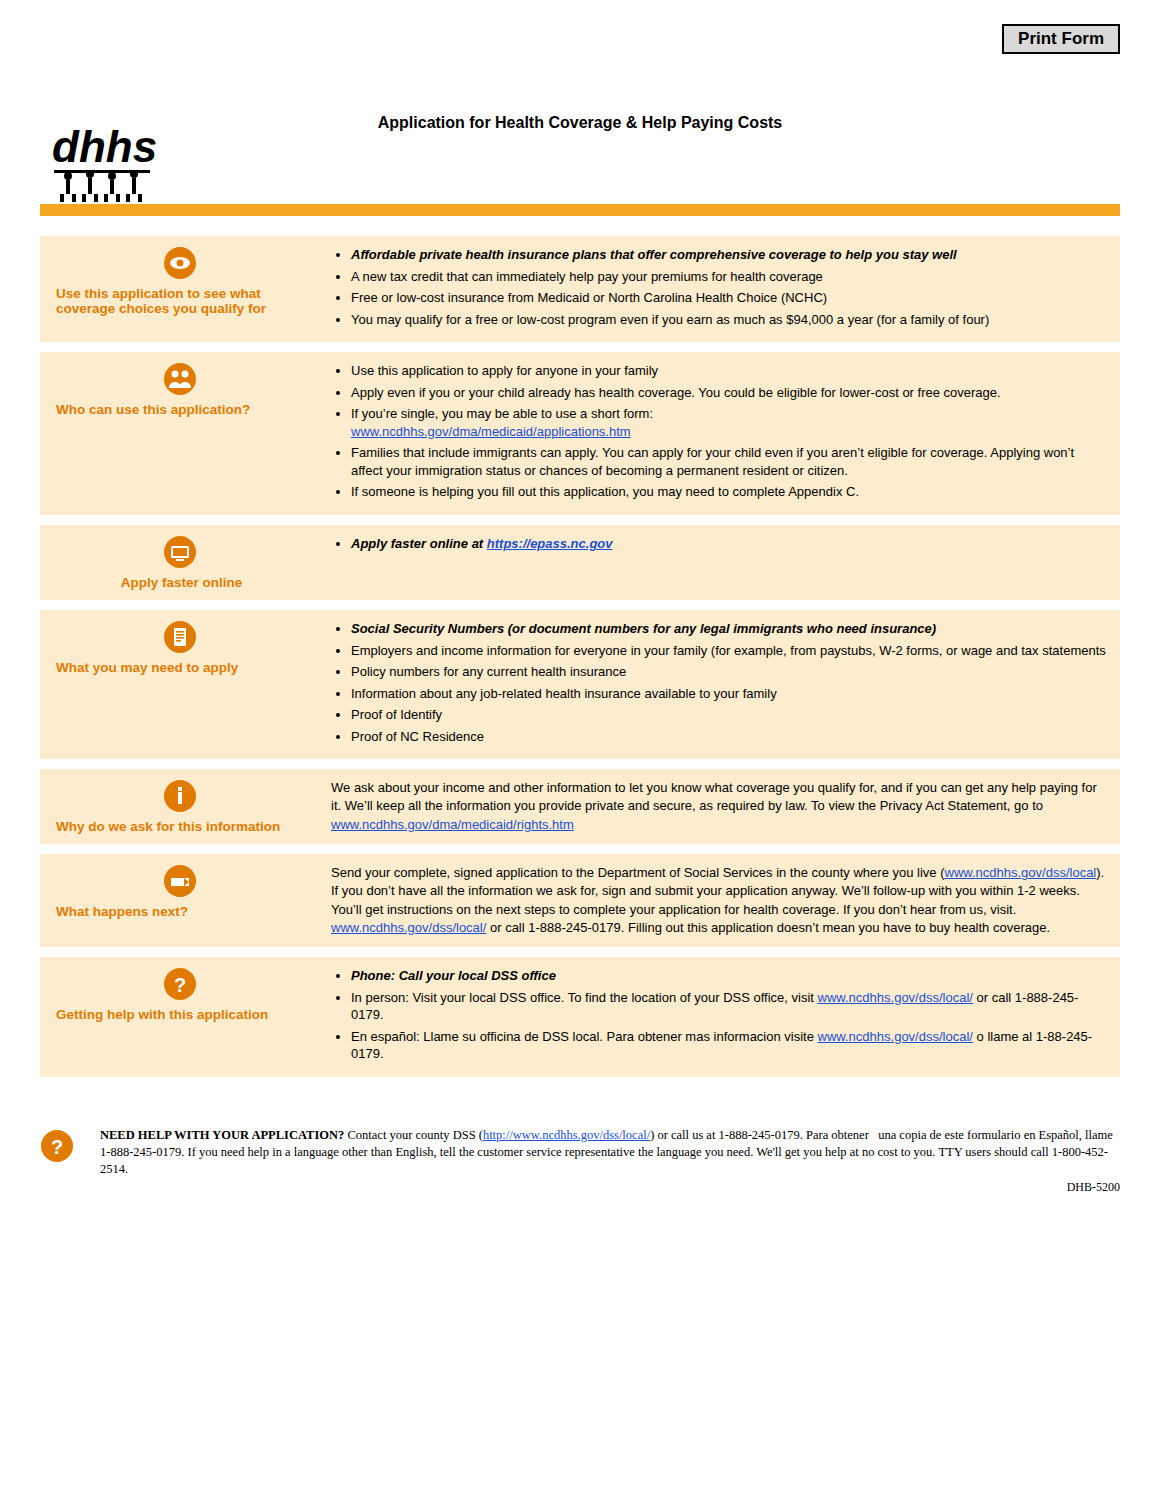Print Form
dhhs
Application for Health Coverage & Help Paying Costs
| Use this application to see what coverage choices you qualify for | Affordable private health insurance plans that offer comprehensive coverage to help you stay well A new tax credit that can immediately help pay your premiums for health coverage Free or low-cost insurance from Medicaid or North Carolina Health Choice (NCHC) You may qualify for a free or low-cost program even if you earn as much as $94,000 a year (for a family of four) |
| Who can use this application? | Use this application to apply for anyone in your family Apply even if you or your child already has health coverage. You could be eligible for lower-cost or free coverage. If you’re single, you may be able to use a short form: www.ncdhhs.gov/dma/medicaid/applications.htm Families that include immigrants can apply. You can apply for your child even if you aren’t eligible for coverage. Applying won’t affect your immigration status or chances of becoming a permanent resident or citizen. If someone is helping you fill out this application, you may need to complete Appendix C. |
| Apply faster online | Apply faster online at https://epass.nc.gov |
| What you may need to apply | Social Security Numbers (or document numbers for any legal immigrants who need insurance) Employers and income information for everyone in your family (for example, from paystubs, W-2 forms, or wage and tax statements Policy numbers for any current health insurance Information about any job-related health insurance available to your family Proof of Identify Proof of NC Residence |
| Why do we ask for this information | We ask about your income and other information to let you know what coverage you qualify for, and if you can get any help paying for it. We’ll keep all the information you provide private and secure, as required by law. To view the Privacy Act Statement, go to www.ncdhhs.gov/dma/medicaid/rights.htm |
| What happens next? | Send your complete, signed application to the Department of Social Services in the county where you live ( www.ncdhhs.gov/dss/local ). If you don’t have all the information we ask for, sign and submit your application anyway. We’ll follow-up with you within 1-2 weeks. You’ll get instructions on the next steps to complete your application for health coverage. If you don’t hear from us, visit. www.ncdhhs.gov/dss/local/ or call 1-888-245-0179. Filling out this application doesn’t mean you have to buy health coverage. |
| ? Getting help with this application | Phone: Call your local DSS office In person: Visit your local DSS office. To find the location of your DSS office, visit www.ncdhhs.gov/dss/local/ or call 1-888-245-0179. En español: Llame su officina de DSS local. Para obtener mas informacion visite www.ncdhhs.gov/dss/local/ o llame al 1-88-245-0179. |
? NEED HELP WITH YOUR APPLICATION? Contact your county DSS (http://www.ncdhhs.gov/dss/local/) or call us at 1-888-245-0179. Para obtener una copia de este formulario en Español, llame 1-888-245-0179. If you need help in a language other than English, tell the customer service representative the language you need. We'll get you help at no cost to you. TTY users should call 1-800-452-2514.
DHB-5200